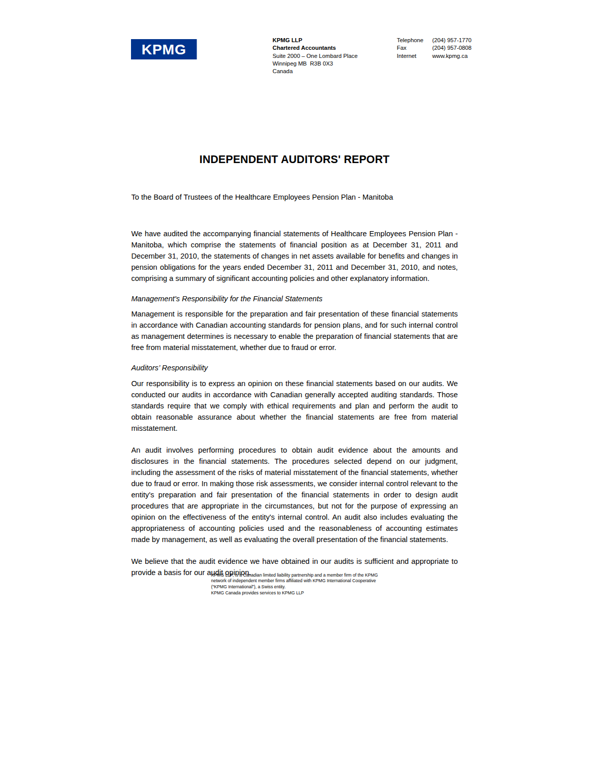KPMG
KPMG LLP
Chartered Accountants
Suite 2000 – One Lombard Place
Winnipeg MB R3B 0X3
Canada
Telephone(204) 957-1770 Fax(204) 957-0808 Internet www.kpmg.ca
INDEPENDENT AUDITORS' REPORT
To the Board of Trustees of the Healthcare Employees Pension Plan - Manitoba
We have audited the accompanying financial statements of Healthcare Employees Pension Plan - Manitoba, which comprise the statements of financial position as at December 31, 2011 and December 31, 2010, the statements of changes in net assets available for benefits and changes in pension obligations for the years ended December 31, 2011 and December 31, 2010, and notes, comprising a summary of significant accounting policies and other explanatory information.
Management's Responsibility for the Financial Statements
Management is responsible for the preparation and fair presentation of these financial statements in accordance with Canadian accounting standards for pension plans, and for such internal control as management determines is necessary to enable the preparation of financial statements that are free from material misstatement, whether due to fraud or error.
Auditors’ Responsibility
Our responsibility is to express an opinion on these financial statements based on our audits. We conducted our audits in accordance with Canadian generally accepted auditing standards. Those standards require that we comply with ethical requirements and plan and perform the audit to obtain reasonable assurance about whether the financial statements are free from material misstatement.
An audit involves performing procedures to obtain audit evidence about the amounts and disclosures in the financial statements. The procedures selected depend on our judgment, including the assessment of the risks of material misstatement of the financial statements, whether due to fraud or error. In making those risk assessments, we consider internal control relevant to the entity's preparation and fair presentation of the financial statements in order to design audit procedures that are appropriate in the circumstances, but not for the purpose of expressing an opinion on the effectiveness of the entity's internal control. An audit also includes evaluating the appropriateness of accounting policies used and the reasonableness of accounting estimates made by management, as well as evaluating the overall presentation of the financial statements.
We believe that the audit evidence we have obtained in our audits is sufficient and appropriate to provide a basis for our audit opinion.
KPMG LLP, is a Canadian limited liability partnership and a member firm of the KPMG
network of independent member firms affiliated with KPMG International Cooperative
(“KPMG International”), a Swiss entity.
KPMG Canada provides services to KPMG LLP